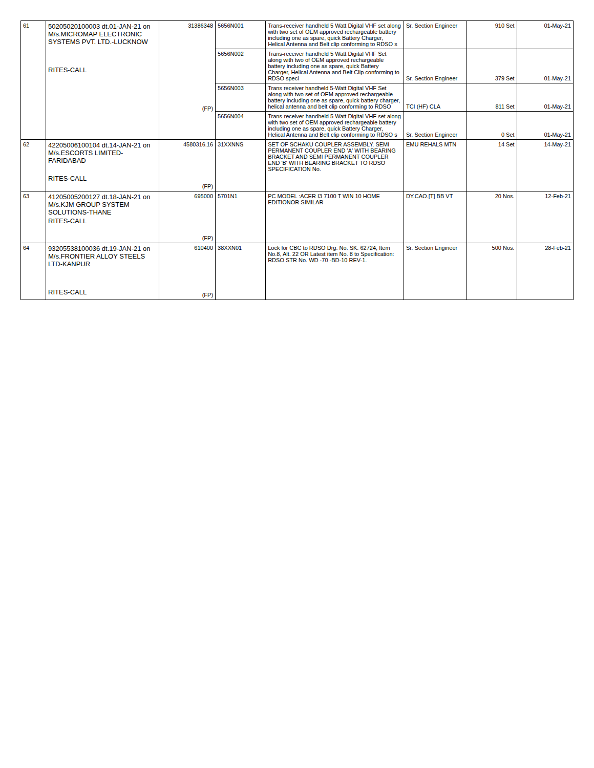| 61 | 50205020100003 dt.01-JAN-21 on M/s.MICROMAP ELECTRONIC SYSTEMS PVT. LTD.-LUCKNOW RITES-CALL | 31386348 (FP) | 5656N001 | Trans-receiver handheld 5 Watt Digital VHF set along with two set of OEM approved rechargeable battery including one as spare, quick Battery Charger, Helical Antenna and Belt clip conforming to RDSO s | Sr. Section Engineer | 910 Set | 01-May-21 |
| 5656N002 | Trans-receiver handheld 5 Watt Digital VHF Set along with two of OEM approved rechargeable battery including one as spare, quick Battery Charger, Helical Antenna and Belt Clip conforming to RDSO speci | Sr. Section Engineer | 379 Set | 01-May-21 |
| 5656N003 | Trans receiver handheld 5-Watt Digital VHF Set along with two set of OEM approved rechargeable battery including one as spare, quick battery charger, helical antenna and belt clip conforming to RDSO | TCI (HF) CLA | 811 Set | 01-May-21 |
| 5656N004 | Trans-receiver handheld 5 Watt Digital VHF set along with two set of OEM approved rechargeable battery including one as spare, quick Battery Charger, Helical Antenna and Belt clip conforming to RDSO s | Sr. Section Engineer | 0 Set | 01-May-21 |
| 62 | 42205006100104 dt.14-JAN-21 on M/s.ESCORTS LIMITED-FARIDABAD RITES-CALL | 4580316.16 (FP) | 31XXNNS | SET OF SCHAKU COUPLER ASSEMBLY. SEMI PERMANENT COUPLER END 'A' WITH BEARING BRACKET AND SEMI PERMANENT COUPLER END 'B' WITH BEARING BRACKET TO RDSO SPECIFICATION No. | EMU REHALS MTN | 14 Set | 14-May-21 |
| 63 | 41205005200127 dt.18-JAN-21 on M/s.KJM GROUP SYSTEM SOLUTIONS-THANE RITES-CALL | 695000 (FP) | 5701N1 | PC MODEL :ACER I3 7100 T WIN 10 HOME EDITIONOR SIMILAR | DY.CAO.[T] BB VT | 20 Nos. | 12-Feb-21 |
| 64 | 93205538100036 dt.19-JAN-21 on M/s.FRONTIER ALLOY STEELS LTD-KANPUR RITES-CALL | 610400 (FP) | 38XXN01 | Lock for CBC to RDSO Drg. No. SK. 62724, Item No.8, Alt. 22 OR Latest item No. 8 to Specification: RDSO STR No. WD -70 -BD-10 REV-1. | Sr. Section Engineer | 500 Nos. | 28-Feb-21 |